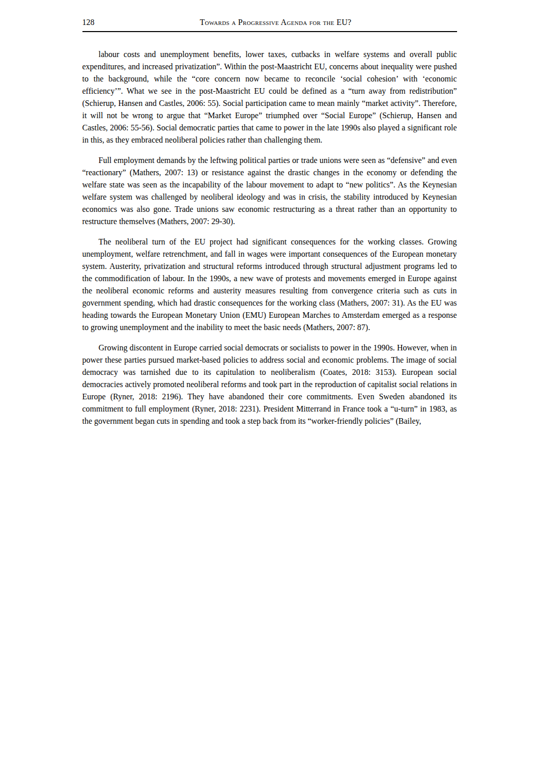128 Towards a Progressive Agenda for the EU?
labour costs and unemployment benefits, lower taxes, cutbacks in welfare systems and overall public expenditures, and increased privatization”. Within the post-Maastricht EU, concerns about inequality were pushed to the background, while the “core concern now became to reconcile ‘social cohesion’ with ‘economic efficiency’”. What we see in the post-Maastricht EU could be defined as a “turn away from redistribution” (Schierup, Hansen and Castles, 2006: 55). Social participation came to mean mainly “market activity”. Therefore, it will not be wrong to argue that “Market Europe” triumphed over “Social Europe” (Schierup, Hansen and Castles, 2006: 55-56). Social democratic parties that came to power in the late 1990s also played a significant role in this, as they embraced neoliberal policies rather than challenging them.
Full employment demands by the leftwing political parties or trade unions were seen as “defensive” and even “reactionary” (Mathers, 2007: 13) or resistance against the drastic changes in the economy or defending the welfare state was seen as the incapability of the labour movement to adapt to “new politics”. As the Keynesian welfare system was challenged by neoliberal ideology and was in crisis, the stability introduced by Keynesian economics was also gone. Trade unions saw economic restructuring as a threat rather than an opportunity to restructure themselves (Mathers, 2007: 29-30).
The neoliberal turn of the EU project had significant consequences for the working classes. Growing unemployment, welfare retrenchment, and fall in wages were important consequences of the European monetary system. Austerity, privatization and structural reforms introduced through structural adjustment programs led to the commodification of labour. In the 1990s, a new wave of protests and movements emerged in Europe against the neoliberal economic reforms and austerity measures resulting from convergence criteria such as cuts in government spending, which had drastic consequences for the working class (Mathers, 2007: 31). As the EU was heading towards the European Monetary Union (EMU) European Marches to Amsterdam emerged as a response to growing unemployment and the inability to meet the basic needs (Mathers, 2007: 87).
Growing discontent in Europe carried social democrats or socialists to power in the 1990s. However, when in power these parties pursued market-based policies to address social and economic problems. The image of social democracy was tarnished due to its capitulation to neoliberalism (Coates, 2018: 3153). European social democracies actively promoted neoliberal reforms and took part in the reproduction of capitalist social relations in Europe (Ryner, 2018: 2196). They have abandoned their core commitments. Even Sweden abandoned its commitment to full employment (Ryner, 2018: 2231). President Mitterrand in France took a “u-turn” in 1983, as the government began cuts in spending and took a step back from its “worker-friendly policies” (Bailey,